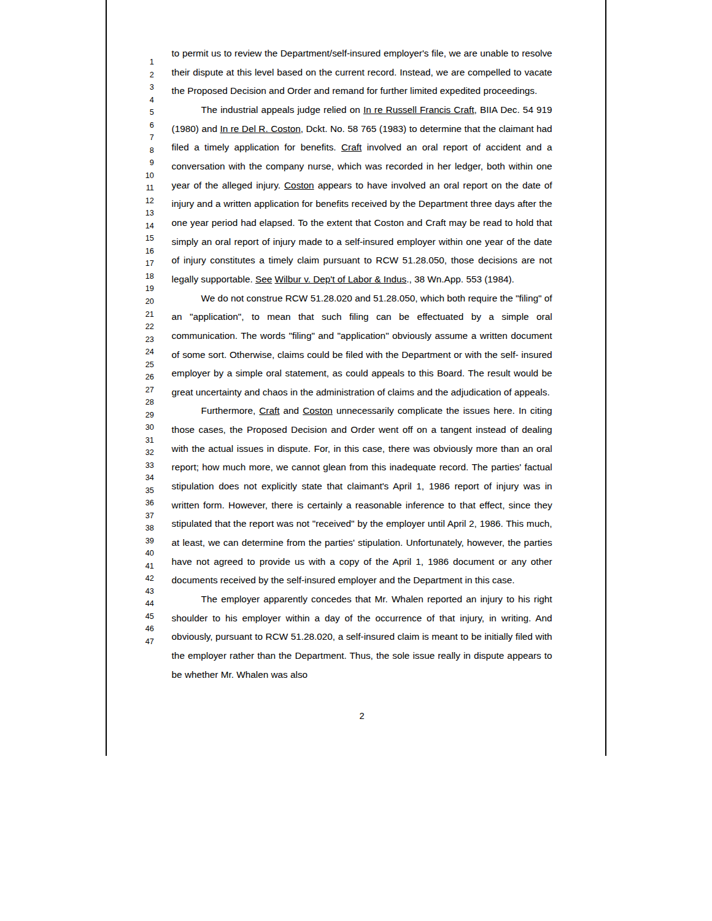1
2
3
4
5
6
7
8
9
10
11
12
13
14
15
16
17
18
19
20
21
22
23
24
25
26
27
28
29
30
31
32
33
34
35
36
37
38
39
40
41
42
43
44
45
46
47
to permit us to review the Department/self-insured employer's file, we are unable to resolve their dispute at this level based on the current record. Instead, we are compelled to vacate the Proposed Decision and Order and remand for further limited expedited proceedings.
The industrial appeals judge relied on In re Russell Francis Craft, BIIA Dec. 54 919 (1980) and In re Del R. Coston, Dckt. No. 58 765 (1983) to determine that the claimant had filed a timely application for benefits. Craft involved an oral report of accident and a conversation with the company nurse, which was recorded in her ledger, both within one year of the alleged injury. Coston appears to have involved an oral report on the date of injury and a written application for benefits received by the Department three days after the one year period had elapsed. To the extent that Coston and Craft may be read to hold that simply an oral report of injury made to a self-insured employer within one year of the date of injury constitutes a timely claim pursuant to RCW 51.28.050, those decisions are not legally supportable. See Wilbur v. Dep't of Labor & Indus., 38 Wn.App. 553 (1984).
We do not construe RCW 51.28.020 and 51.28.050, which both require the "filing" of an "application", to mean that such filing can be effectuated by a simple oral communication. The words "filing" and "application" obviously assume a written document of some sort. Otherwise, claims could be filed with the Department or with the self- insured employer by a simple oral statement, as could appeals to this Board. The result would be great uncertainty and chaos in the administration of claims and the adjudication of appeals.
Furthermore, Craft and Coston unnecessarily complicate the issues here. In citing those cases, the Proposed Decision and Order went off on a tangent instead of dealing with the actual issues in dispute. For, in this case, there was obviously more than an oral report; how much more, we cannot glean from this inadequate record. The parties' factual stipulation does not explicitly state that claimant's April 1, 1986 report of injury was in written form. However, there is certainly a reasonable inference to that effect, since they stipulated that the report was not "received" by the employer until April 2, 1986. This much, at least, we can determine from the parties' stipulation. Unfortunately, however, the parties have not agreed to provide us with a copy of the April 1, 1986 document or any other documents received by the self-insured employer and the Department in this case.
The employer apparently concedes that Mr. Whalen reported an injury to his right shoulder to his employer within a day of the occurrence of that injury, in writing. And obviously, pursuant to RCW 51.28.020, a self-insured claim is meant to be initially filed with the employer rather than the Department. Thus, the sole issue really in dispute appears to be whether Mr. Whalen was also
2